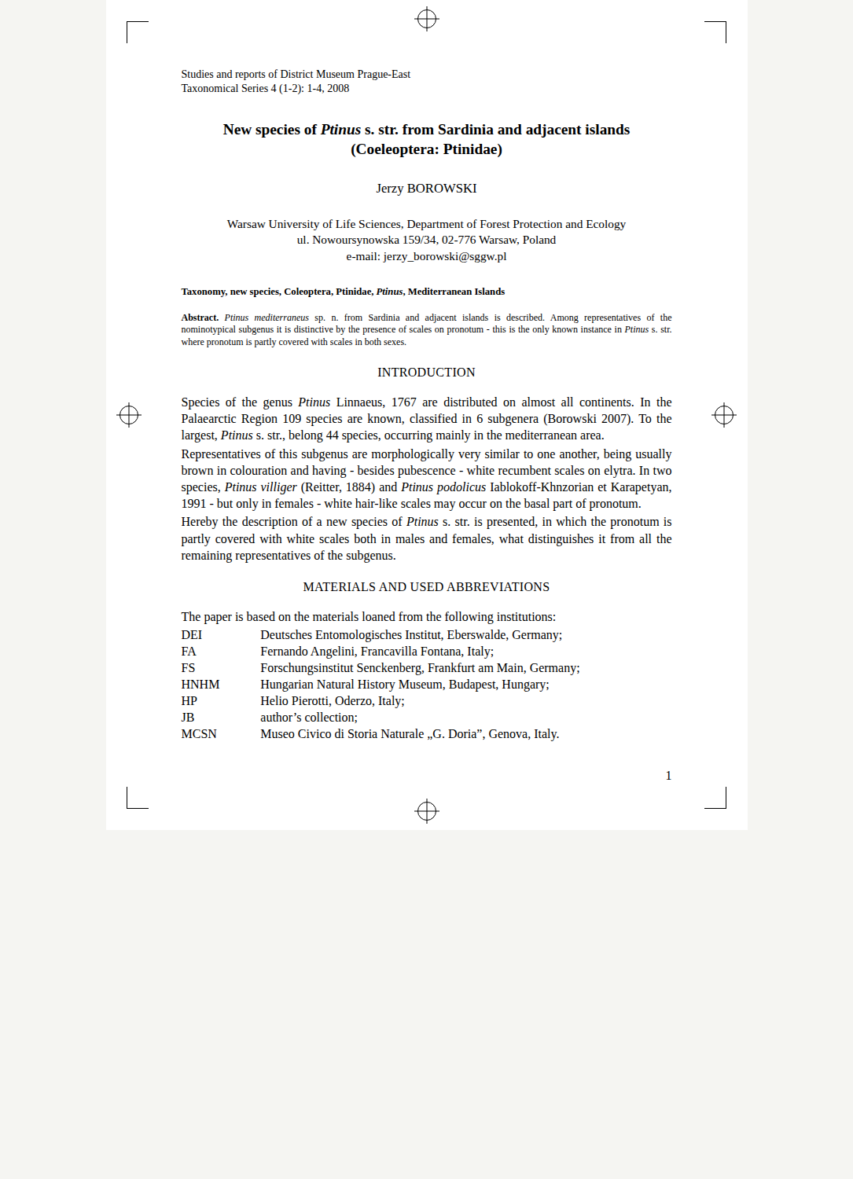Studies and reports of District Museum Prague-East
Taxonomical Series 4 (1-2): 1-4, 2008
New species of Ptinus s. str. from Sardinia and adjacent islands
(Coeleoptera: Ptinidae)
Jerzy BOROWSKI
Warsaw University of Life Sciences, Department of Forest Protection and Ecology
ul. Nowoursynowska 159/34, 02-776 Warsaw, Poland
e-mail: jerzy_borowski@sggw.pl
Taxonomy, new species, Coleoptera, Ptinidae, Ptinus, Mediterranean Islands
Abstract. Ptinus mediterraneus sp. n. from Sardinia and adjacent islands is described. Among representatives of the nominotypical subgenus it is distinctive by the presence of scales on pronotum - this is the only known instance in Ptinus s. str. where pronotum is partly covered with scales in both sexes.
INTRODUCTION
Species of the genus Ptinus Linnaeus, 1767 are distributed on almost all continents. In the Palaearctic Region 109 species are known, classified in 6 subgenera (Borowski 2007). To the largest, Ptinus s. str., belong 44 species, occurring mainly in the mediterranean area.
Representatives of this subgenus are morphologically very similar to one another, being usually brown in colouration and having - besides pubescence - white recumbent scales on elytra. In two species, Ptinus villiger (Reitter, 1884) and Ptinus podolicus Iablokoff-Khnzorian et Karapetyan, 1991 - but only in females - white hair-like scales may occur on the basal part of pronotum.
Hereby the description of a new species of Ptinus s. str. is presented, in which the pronotum is partly covered with white scales both in males and females, what distinguishes it from all the remaining representatives of the subgenus.
MATERIALS AND USED ABBREVIATIONS
The paper is based on the materials loaned from the following institutions:
| DEI | Deutsches Entomologisches Institut, Eberswalde, Germany; |
| FA | Fernando Angelini, Francavilla Fontana, Italy; |
| FS | Forschungsinstitut Senckenberg, Frankfurt am Main, Germany; |
| HNHM | Hungarian Natural History Museum, Budapest, Hungary; |
| HP | Helio Pierotti, Oderzo, Italy; |
| JB | author’s collection; |
| MCSN | Museo Civico di Storia Naturale „G. Doria”, Genova, Italy. |
1